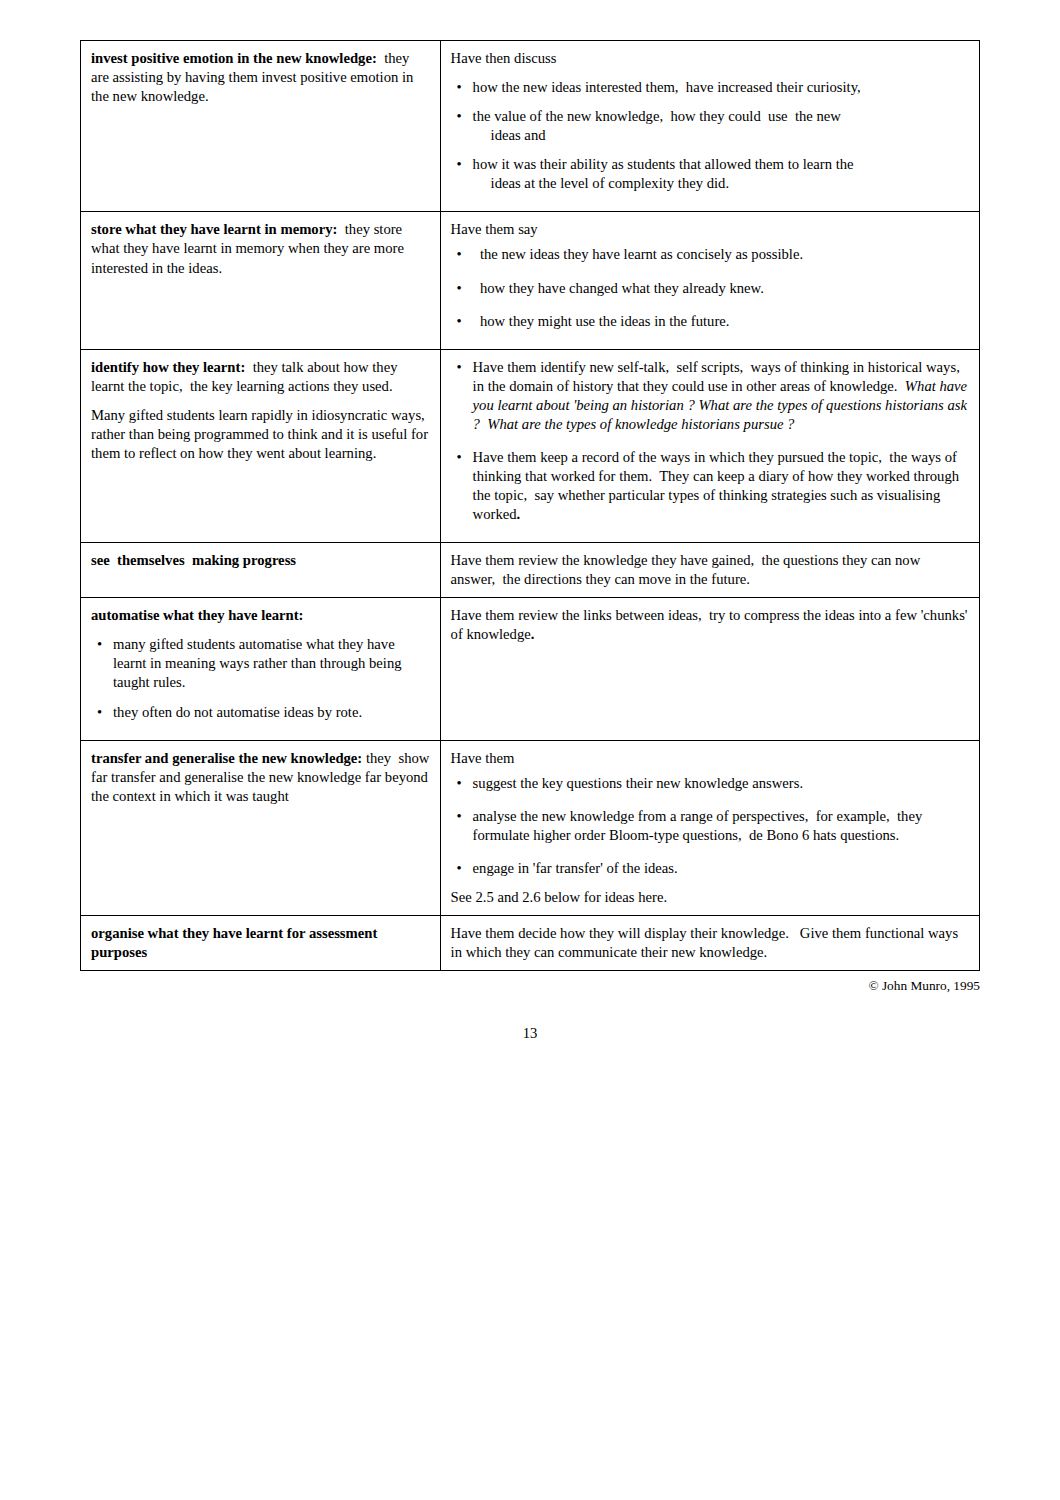| invest positive emotion in the new knowledge: they are assisting by having them invest positive emotion in the new knowledge. | Have then discuss how the new ideas interested them, have increased their curiosity, the value of the new knowledge, how they could use the new ideas and how it was their ability as students that allowed them to learn the ideas at the level of complexity they did. |
| store what they have learnt in memory: they store what they have learnt in memory when they are more interested in the ideas. | Have them say the new ideas they have learnt as concisely as possible. how they have changed what they already knew. how they might use the ideas in the future. |
| identify how they learnt: they talk about how they learnt the topic, the key learning actions they used. Many gifted students learn rapidly in idiosyncratic ways, rather than being programmed to think and it is useful for them to reflect on how they went about learning. | Have them identify new self-talk, self scripts, ways of thinking in historical ways, in the domain of history that they could use in other areas of knowledge. What have you learnt about 'being an historian ? What are the types of questions historians ask ? What are the types of knowledge historians pursue ? Have them keep a record of the ways in which they pursued the topic, the ways of thinking that worked for them. They can keep a diary of how they worked through the topic, say whether particular types of thinking strategies such as visualising worked . |
| see themselves making progress | Have them review the knowledge they have gained, the questions they can now answer, the directions they can move in the future. |
| automatise what they have learnt: many gifted students automatise what they have learnt in meaning ways rather than through being taught rules. they often do not automatise ideas by rote. | Have them review the links between ideas, try to compress the ideas into a few 'chunks' of knowledge . |
| transfer and generalise the new knowledge: they show far transfer and generalise the new knowledge far beyond the context in which it was taught | Have them suggest the key questions their new knowledge answers. analyse the new knowledge from a range of perspectives, for example, they formulate higher order Bloom-type questions, de Bono 6 hats questions. engage in 'far transfer' of the ideas. See 2.5 and 2.6 below for ideas here. |
| organise what they have learnt for assessment purposes | Have them decide how they will display their knowledge. Give them functional ways in which they can communicate their new knowledge. |
© John Munro, 1995
13